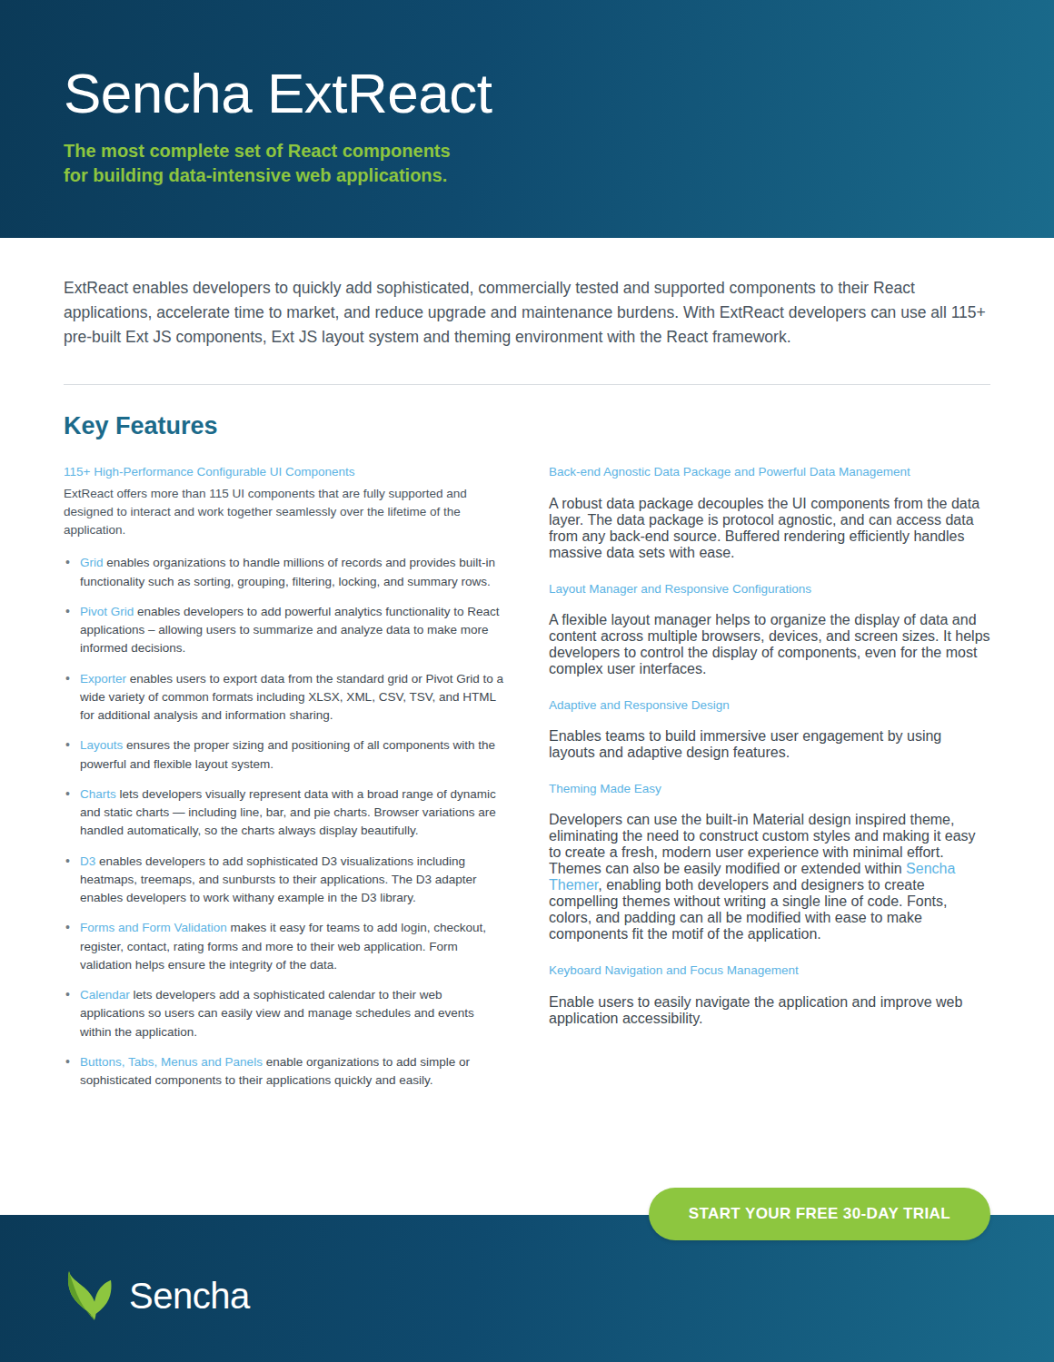Sencha ExtReact
The most complete set of React components
for building data-intensive web applications.
ExtReact enables developers to quickly add sophisticated, commercially tested and supported components to their React applications, accelerate time to market, and reduce upgrade and maintenance burdens. With ExtReact developers can use all 115+ pre-built Ext JS components, Ext JS layout system and theming environment with the React framework.
Key Features
115+ High-Performance Configurable UI Components
ExtReact offers more than 115 UI components that are fully supported and designed to interact and work together seamlessly over the lifetime of the application.
Grid enables organizations to handle millions of records and provides built-in functionality such as sorting, grouping, filtering, locking, and summary rows.
Pivot Grid enables developers to add powerful analytics functionality to React applications – allowing users to summarize and analyze data to make more informed decisions.
Exporter enables users to export data from the standard grid or Pivot Grid to a wide variety of common formats including XLSX, XML, CSV, TSV, and HTML for additional analysis and information sharing.
Layouts ensures the proper sizing and positioning of all components with the powerful and flexible layout system.
Charts lets developers visually represent data with a broad range of dynamic and static charts — including line, bar, and pie charts. Browser variations are handled automatically, so the charts always display beautifully.
D3 enables developers to add sophisticated D3 visualizations including heatmaps, treemaps, and sunbursts to their applications. The D3 adapter enables developers to work withany example in the D3 library.
Forms and Form Validation makes it easy for teams to add login, checkout, register, contact, rating forms and more to their web application. Form validation helps ensure the integrity of the data.
Calendar lets developers add a sophisticated calendar to their web applications so users can easily view and manage schedules and events within the application.
Buttons, Tabs, Menus and Panels enable organizations to add simple or sophisticated components to their applications quickly and easily.
Back-end Agnostic Data Package and Powerful Data Management
A robust data package decouples the UI components from the data layer. The data package is protocol agnostic, and can access data from any back-end source. Buffered rendering efficiently handles massive data sets with ease.
Layout Manager and Responsive Configurations
A flexible layout manager helps to organize the display of data and content across multiple browsers, devices, and screen sizes. It helps developers to control the display of components, even for the most complex user interfaces.
Adaptive and Responsive Design
Enables teams to build immersive user engagement by using layouts and adaptive design features.
Theming Made Easy
Developers can use the built-in Material design inspired theme, eliminating the need to construct custom styles and making it easy to create a fresh, modern user experience with minimal effort. Themes can also be easily modified or extended within Sencha Themer, enabling both developers and designers to create compelling themes without writing a single line of code. Fonts, colors, and padding can all be modified with ease to make components fit the motif of the application.
Keyboard Navigation and Focus Management
Enable users to easily navigate the application and improve web application accessibility.
START YOUR FREE 30-DAY TRIAL
Sencha